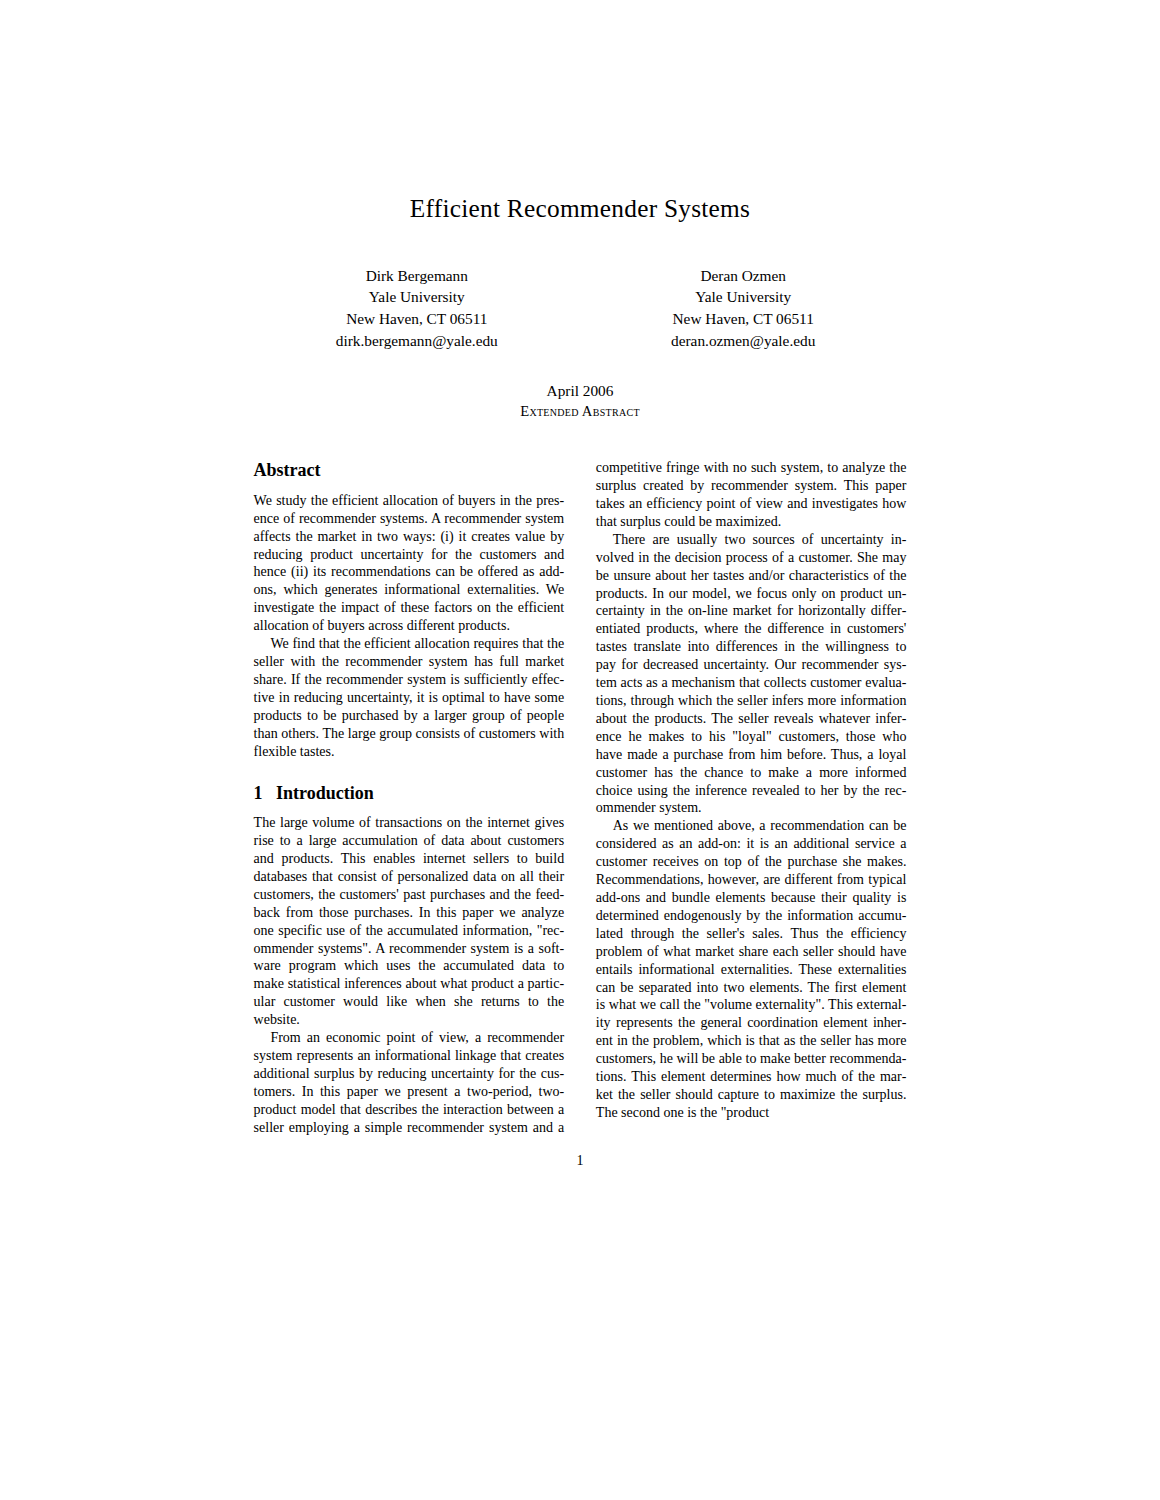Efficient Recommender Systems
| Dirk Bergemann Yale University New Haven, CT 06511 dirk.bergemann@yale.edu | Deran Ozmen Yale University New Haven, CT 06511 deran.ozmen@yale.edu |
April 2006
Extended Abstract
Abstract
We study the efficient allocation of buyers in the presence of recommender systems. A recommender system affects the market in two ways: (i) it creates value by reducing product uncertainty for the customers and hence (ii) its recommendations can be offered as add-ons, which generates informational externalities. We investigate the impact of these factors on the efficient allocation of buyers across different products.
We find that the efficient allocation requires that the seller with the recommender system has full market share. If the recommender system is sufficiently effective in reducing uncertainty, it is optimal to have some products to be purchased by a larger group of people than others. The large group consists of customers with flexible tastes.
1 Introduction
The large volume of transactions on the internet gives rise to a large accumulation of data about customers and products. This enables internet sellers to build databases that consist of personalized data on all their customers, the customers' past purchases and the feedback from those purchases. In this paper we analyze one specific use of the accumulated information, "recommender systems". A recommender system is a software program which uses the accumulated data to make statistical inferences about what product a particular customer would like when she returns to the website.
From an economic point of view, a recommender system represents an informational linkage that creates additional surplus by reducing uncertainty for the customers. In this paper we present a two-period, two-product model that describes the interaction between a seller employing a simple recommender system and a competitive fringe with no such system, to analyze the surplus created by recommender system. This paper takes an efficiency point of view and investigates how that surplus could be maximized.
There are usually two sources of uncertainty involved in the decision process of a customer. She may be unsure about her tastes and/or characteristics of the products. In our model, we focus only on product uncertainty in the on-line market for horizontally differentiated products, where the difference in customers' tastes translate into differences in the willingness to pay for decreased uncertainty. Our recommender system acts as a mechanism that collects customer evaluations, through which the seller infers more information about the products. The seller reveals whatever inference he makes to his "loyal" customers, those who have made a purchase from him before. Thus, a loyal customer has the chance to make a more informed choice using the inference revealed to her by the recommender system.
As we mentioned above, a recommendation can be considered as an add-on: it is an additional service a customer receives on top of the purchase she makes. Recommendations, however, are different from typical add-ons and bundle elements because their quality is determined endogenously by the information accumulated through the seller's sales. Thus the efficiency problem of what market share each seller should have entails informational externalities. These externalities can be separated into two elements. The first element is what we call the "volume externality". This externality represents the general coordination element inherent in the problem, which is that as the seller has more customers, he will be able to make better recommendations. This element determines how much of the market the seller should capture to maximize the surplus. The second one is the "product
1